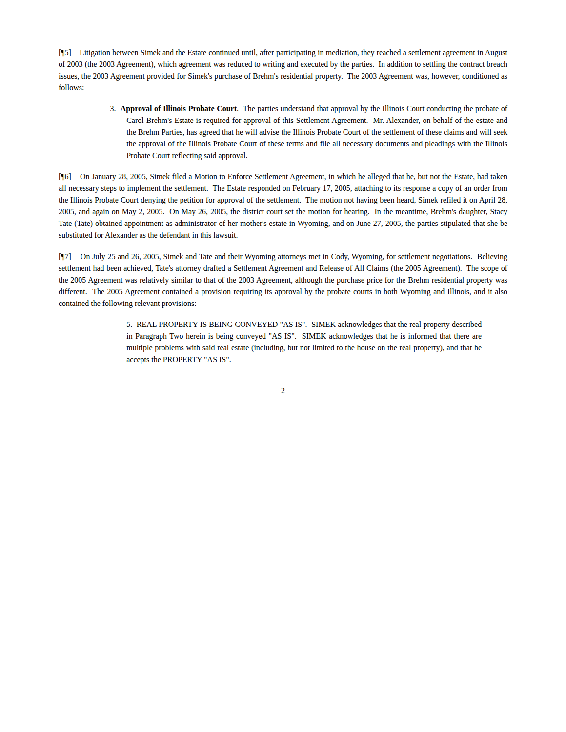[¶5] Litigation between Simek and the Estate continued until, after participating in mediation, they reached a settlement agreement in August of 2003 (the 2003 Agreement), which agreement was reduced to writing and executed by the parties. In addition to settling the contract breach issues, the 2003 Agreement provided for Simek's purchase of Brehm's residential property. The 2003 Agreement was, however, conditioned as follows:
3. Approval of Illinois Probate Court. The parties understand that approval by the Illinois Court conducting the probate of Carol Brehm's Estate is required for approval of this Settlement Agreement. Mr. Alexander, on behalf of the estate and the Brehm Parties, has agreed that he will advise the Illinois Probate Court of the settlement of these claims and will seek the approval of the Illinois Probate Court of these terms and file all necessary documents and pleadings with the Illinois Probate Court reflecting said approval.
[¶6] On January 28, 2005, Simek filed a Motion to Enforce Settlement Agreement, in which he alleged that he, but not the Estate, had taken all necessary steps to implement the settlement. The Estate responded on February 17, 2005, attaching to its response a copy of an order from the Illinois Probate Court denying the petition for approval of the settlement. The motion not having been heard, Simek refiled it on April 28, 2005, and again on May 2, 2005. On May 26, 2005, the district court set the motion for hearing. In the meantime, Brehm's daughter, Stacy Tate (Tate) obtained appointment as administrator of her mother's estate in Wyoming, and on June 27, 2005, the parties stipulated that she be substituted for Alexander as the defendant in this lawsuit.
[¶7] On July 25 and 26, 2005, Simek and Tate and their Wyoming attorneys met in Cody, Wyoming, for settlement negotiations. Believing settlement had been achieved, Tate's attorney drafted a Settlement Agreement and Release of All Claims (the 2005 Agreement). The scope of the 2005 Agreement was relatively similar to that of the 2003 Agreement, although the purchase price for the Brehm residential property was different. The 2005 Agreement contained a provision requiring its approval by the probate courts in both Wyoming and Illinois, and it also contained the following relevant provisions:
5. REAL PROPERTY IS BEING CONVEYED "AS IS". SIMEK acknowledges that the real property described in Paragraph Two herein is being conveyed "AS IS". SIMEK acknowledges that he is informed that there are multiple problems with said real estate (including, but not limited to the house on the real property), and that he accepts the PROPERTY "AS IS".
2